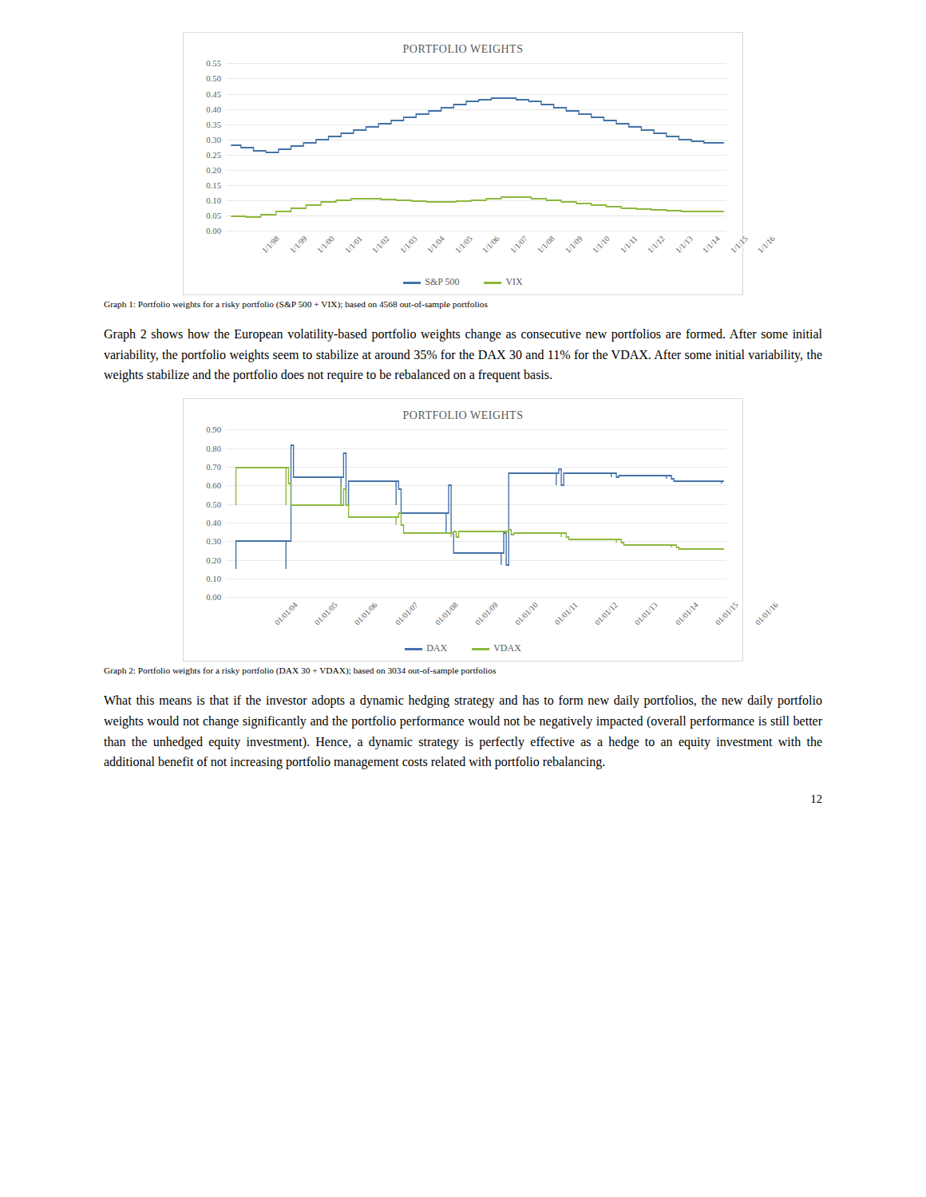PORTFOLIO WEIGHTS
0.55
0.50
0.45
0.40
0.35
0.30
0.25
0.20
0.15
0.10
0.05
0.00
1/1/98 1/1/99 1/1/00 1/1/01 1/1/02 1/1/03 1/1/04 1/1/05 1/1/06 1/1/07 1/1/08 1/1/09 1/1/10 1/1/11 1/1/12 1/1/13 1/1/14 1/1/15 1/1/16
S&P 500 VIX
Graph 1: Portfolio weights for a risky portfolio (S&P 500 + VIX); based on 4568 out-of-sample portfolios
Graph 2 shows how the European volatility-based portfolio weights change as consecutive new portfolios are formed. After some initial variability, the portfolio weights seem to stabilize at around 35% for the DAX 30 and 11% for the VDAX. After some initial variability, the weights stabilize and the portfolio does not require to be rebalanced on a frequent basis.
PORTFOLIO WEIGHTS
0.90
0.80
0.70
0.60
0.50
0.40
0.30
0.20
0.10
0.00
01/01/04 01/01/05 01/01/06 01/01/07 01/01/08 01/01/09 01/01/10 01/01/11 01/01/12 01/01/13 01/01/14 01/01/15 01/01/16
DAX VDAX
Graph 2: Portfolio weights for a risky portfolio (DAX 30 + VDAX); based on 3034 out-of-sample portfolios
What this means is that if the investor adopts a dynamic hedging strategy and has to form new daily portfolios, the new daily portfolio weights would not change significantly and the portfolio performance would not be negatively impacted (overall performance is still better than the unhedged equity investment). Hence, a dynamic strategy is perfectly effective as a hedge to an equity investment with the additional benefit of not increasing portfolio management costs related with portfolio rebalancing.
12